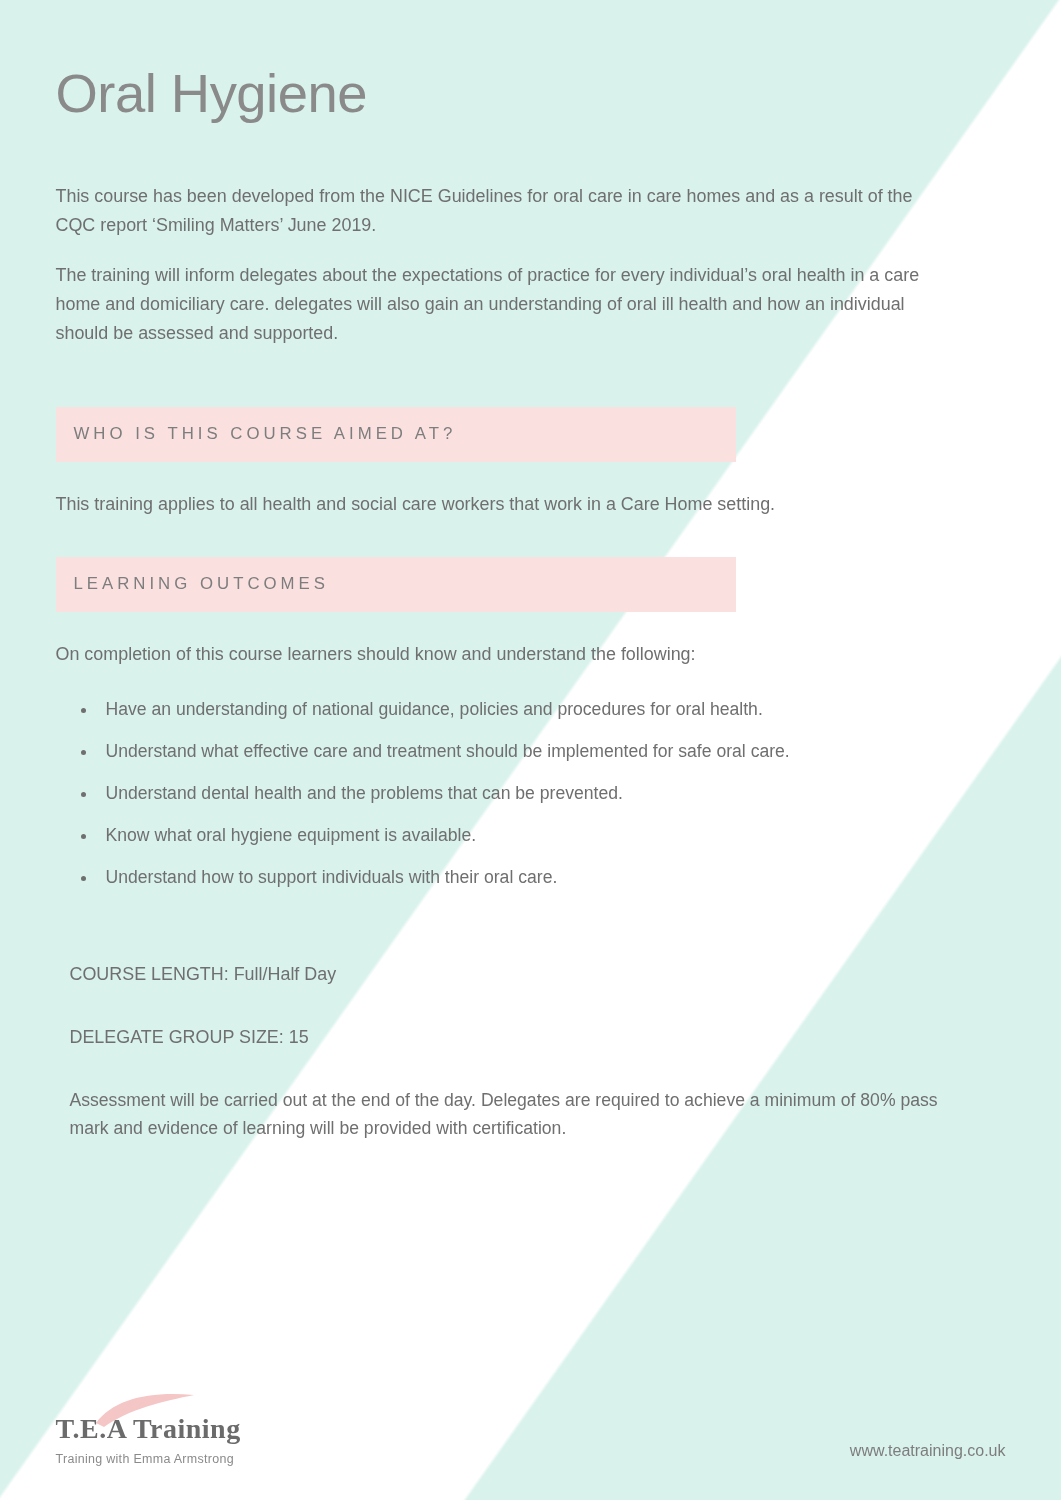Oral Hygiene
This course has been developed from the NICE Guidelines for oral care in care homes and as a result of the CQC report ‘Smiling Matters’ June 2019.
The training will inform delegates about the expectations of practice for every individual’s oral health in a care home and domiciliary care. delegates will also gain an understanding of oral ill health and how an individual should be assessed and supported.
Who is this course aimed at?
This training applies to all health and social care workers that work in a Care Home setting.
Learning Outcomes
On completion of this course learners should know and understand the following:
Have an understanding of national guidance, policies and procedures for oral health.
Understand what effective care and treatment should be implemented for safe oral care.
Understand dental health and the problems that can be prevented.
Know what oral hygiene equipment is available.
Understand how to support individuals with their oral care.
COURSE LENGTH: Full/Half Day
DELEGATE GROUP SIZE: 15
Assessment will be carried out at the end of the day. Delegates are required to achieve a minimum of 80% pass mark and evidence of learning will be provided with certification.
T.E.A Training
Training with Emma Armstrong
www.teatraining.co.uk